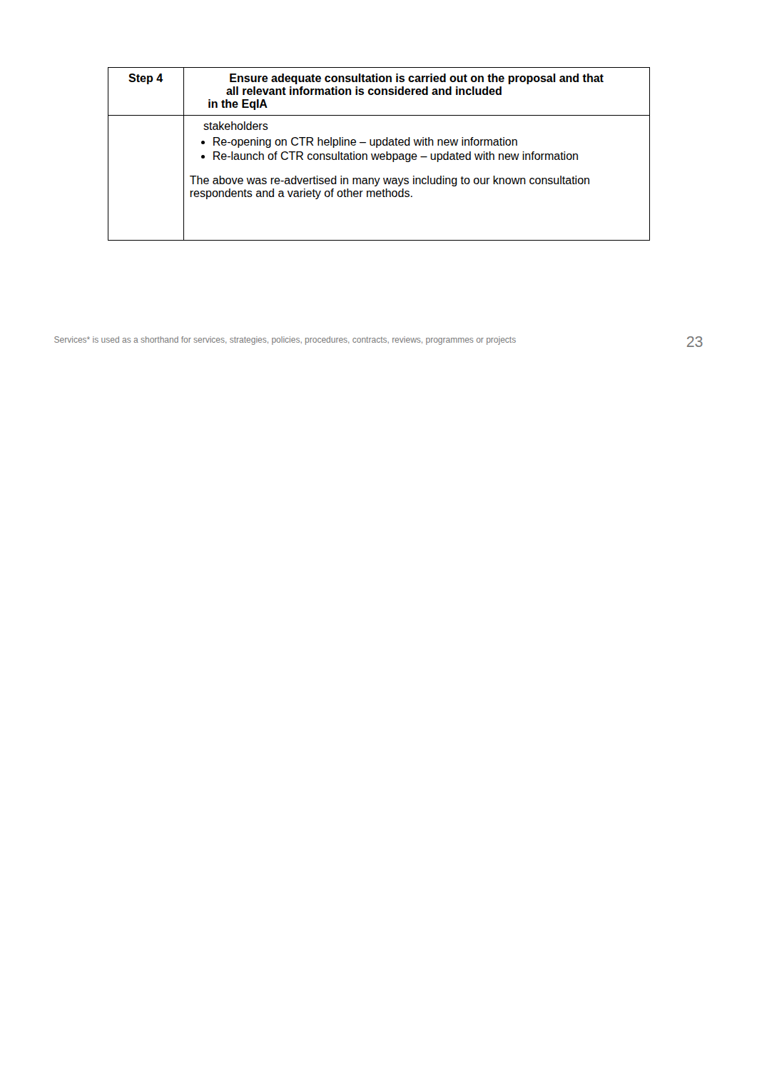| Step 4 | Ensure adequate consultation is carried out on the proposal and that all relevant information is considered and included in the EqIA |
| | stakeholders Re-opening on CTR helpline – updated with new information Re-launch of CTR consultation webpage – updated with new information The above was re-advertised in many ways including to our known consultation respondents and a variety of other methods. |
23 Services* is used as a shorthand for services, strategies, policies, procedures, contracts, reviews, programmes or projects